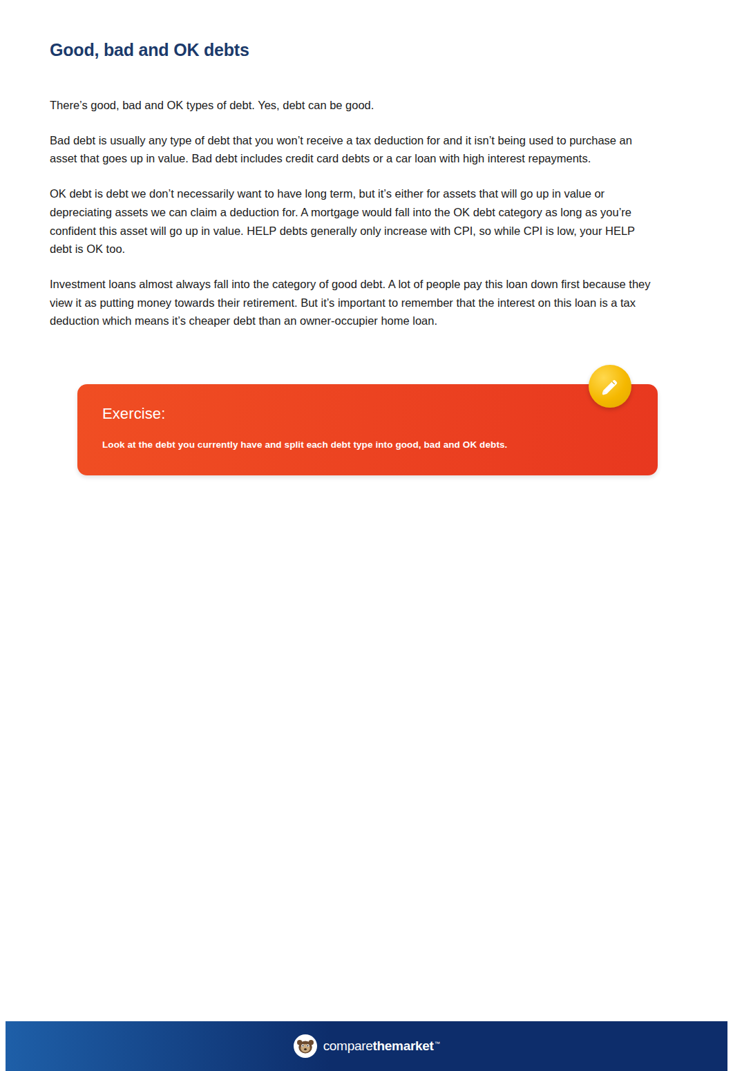Good, bad and OK debts
There’s good, bad and OK types of debt. Yes, debt can be good.
Bad debt is usually any type of debt that you won’t receive a tax deduction for and it isn’t being used to purchase an asset that goes up in value. Bad debt includes credit card debts or a car loan with high interest repayments.
OK debt is debt we don’t necessarily want to have long term, but it’s either for assets that will go up in value or depreciating assets we can claim a deduction for. A mortgage would fall into the OK debt category as long as you’re confident this asset will go up in value. HELP debts generally only increase with CPI, so while CPI is low, your HELP debt is OK too.
Investment loans almost always fall into the category of good debt. A lot of people pay this loan down first because they view it as putting money towards their retirement. But it’s important to remember that the interest on this loan is a tax deduction which means it’s cheaper debt than an owner-occupier home loan.
Exercise:
Look at the debt you currently have and split each debt type into good, bad and OK debts.
comparethe market™